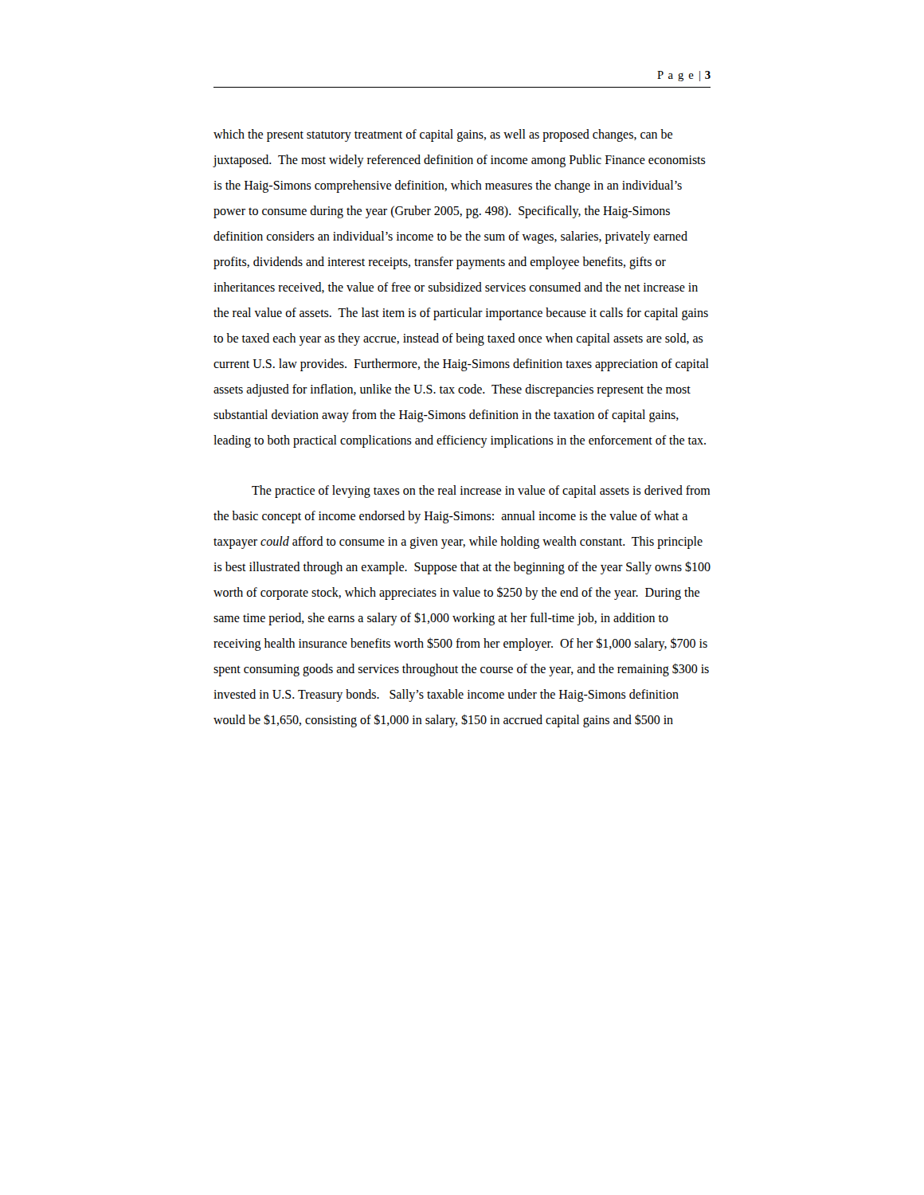P a g e | 3
which the present statutory treatment of capital gains, as well as proposed changes, can be juxtaposed. The most widely referenced definition of income among Public Finance economists is the Haig-Simons comprehensive definition, which measures the change in an individual’s power to consume during the year (Gruber 2005, pg. 498). Specifically, the Haig-Simons definition considers an individual’s income to be the sum of wages, salaries, privately earned profits, dividends and interest receipts, transfer payments and employee benefits, gifts or inheritances received, the value of free or subsidized services consumed and the net increase in the real value of assets. The last item is of particular importance because it calls for capital gains to be taxed each year as they accrue, instead of being taxed once when capital assets are sold, as current U.S. law provides. Furthermore, the Haig-Simons definition taxes appreciation of capital assets adjusted for inflation, unlike the U.S. tax code. These discrepancies represent the most substantial deviation away from the Haig-Simons definition in the taxation of capital gains, leading to both practical complications and efficiency implications in the enforcement of the tax.
The practice of levying taxes on the real increase in value of capital assets is derived from the basic concept of income endorsed by Haig-Simons: annual income is the value of what a taxpayer could afford to consume in a given year, while holding wealth constant. This principle is best illustrated through an example. Suppose that at the beginning of the year Sally owns $100 worth of corporate stock, which appreciates in value to $250 by the end of the year. During the same time period, she earns a salary of $1,000 working at her full-time job, in addition to receiving health insurance benefits worth $500 from her employer. Of her $1,000 salary, $700 is spent consuming goods and services throughout the course of the year, and the remaining $300 is invested in U.S. Treasury bonds. Sally’s taxable income under the Haig-Simons definition would be $1,650, consisting of $1,000 in salary, $150 in accrued capital gains and $500 in